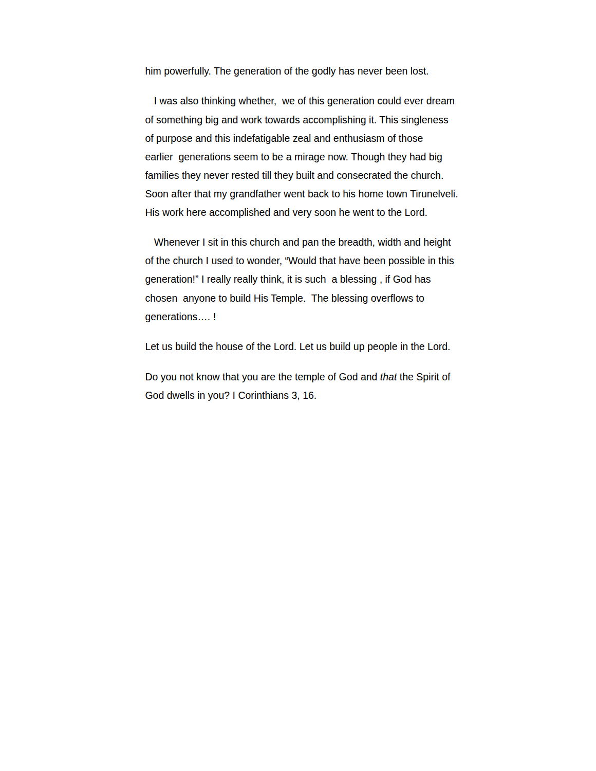him powerfully. The generation of the godly has never been lost.
I was also thinking whether, we of this generation could ever dream of something big and work towards accomplishing it. This singleness of purpose and this indefatigable zeal and enthusiasm of those earlier generations seem to be a mirage now. Though they had big families they never rested till they built and consecrated the church. Soon after that my grandfather went back to his home town Tirunelveli. His work here accomplished and very soon he went to the Lord.
Whenever I sit in this church and pan the breadth, width and height of the church I used to wonder, “Would that have been possible in this generation!” I really really think, it is such a blessing , if God has chosen anyone to build His Temple. The blessing overflows to generations…. !
Let us build the house of the Lord. Let us build up people in the Lord.
Do you not know that you are the temple of God and that the Spirit of God dwells in you? I Corinthians 3, 16.